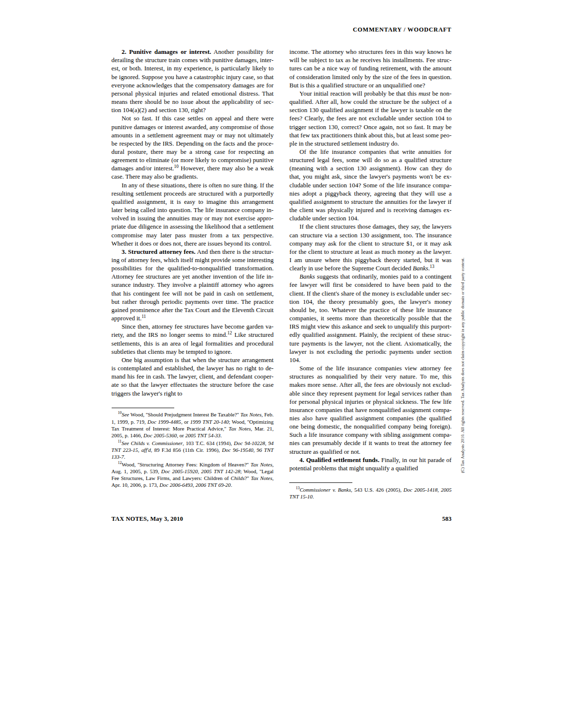(C) Tax Analysts 2010. All rights reserved. Tax Analysts does not claim copyright in any public domain or third party content.
COMMENTARY / WOODCRAFT
2. Punitive damages or interest. Another possibility for derailing the structure train comes with punitive damages, interest, or both. Interest, in my experience, is particularly likely to be ignored. Suppose you have a catastrophic injury case, so that everyone acknowledges that the compensatory damages are for personal physical injuries and related emotional distress. That means there should be no issue about the applicability of section 104(a)(2) and section 130, right?
Not so fast. If this case settles on appeal and there were punitive damages or interest awarded, any compromise of those amounts in a settlement agreement may or may not ultimately be respected by the IRS. Depending on the facts and the procedural posture, there may be a strong case for respecting an agreement to eliminate (or more likely to compromise) punitive damages and/or interest.10 However, there may also be a weak case. There may also be gradients.
In any of these situations, there is often no sure thing. If the resulting settlement proceeds are structured with a purportedly qualified assignment, it is easy to imagine this arrangement later being called into question. The life insurance company involved in issuing the annuities may or may not exercise appropriate due diligence in assessing the likelihood that a settlement compromise may later pass muster from a tax perspective. Whether it does or does not, there are issues beyond its control.
3. Structured attorney fees. And then there is the structuring of attorney fees, which itself might provide some interesting possibilities for the qualified-to-nonqualified transformation. Attorney fee structures are yet another invention of the life insurance industry. They involve a plaintiff attorney who agrees that his contingent fee will not be paid in cash on settlement, but rather through periodic payments over time. The practice gained prominence after the Tax Court and the Eleventh Circuit approved it.11
Since then, attorney fee structures have become garden variety, and the IRS no longer seems to mind.12 Like structured settlements, this is an area of legal formalities and procedural subtleties that clients may be tempted to ignore.
One big assumption is that when the structure arrangement is contemplated and established, the lawyer has no right to demand his fee in cash. The lawyer, client, and defendant cooperate so that the lawyer effectuates the structure before the case triggers the lawyer's right to
10See Wood, ''Should Prejudgment Interest Be Taxable?'' Tax Notes, Feb. 1, 1999, p. 719, Doc 1999-4485, or 1999 TNT 20-140; Wood, ''Optimizing Tax Treatment of Interest: More Practical Advice,'' Tax Notes, Mar. 21, 2005, p. 1466, Doc 2005-5360, or 2005 TNT 54-33.
11See Childs v. Commissioner, 103 T.C. 634 (1994), Doc 94-10228, 94 TNT 223-15, aff'd, 89 F.3d 856 (11th Cir. 1996), Doc 96-19540, 96 TNT 133-7.
12Wood, ''Structuring Attorney Fees: Kingdom of Heaven?'' Tax Notes, Aug. 1, 2005, p. 539, Doc 2005-15920, 2005 TNT 142-28; Wood, ''Legal Fee Structures, Law Firms, and Lawyers: Children of Childs?'' Tax Notes, Apr. 10, 2006, p. 173, Doc 2006-6493, 2006 TNT 69-20.
income. The attorney who structures fees in this way knows he will be subject to tax as he receives his installments. Fee structures can be a nice way of funding retirement, with the amount of consideration limited only by the size of the fees in question. But is this a qualified structure or an unqualified one?
Your initial reaction will probably be that this must be nonqualified. After all, how could the structure be the subject of a section 130 qualified assignment if the lawyer is taxable on the fees? Clearly, the fees are not excludable under section 104 to trigger section 130, correct? Once again, not so fast. It may be that few tax practitioners think about this, but at least some people in the structured settlement industry do.
Of the life insurance companies that write annuities for structured legal fees, some will do so as a qualified structure (meaning with a section 130 assignment). How can they do that, you might ask, since the lawyer's payments won't be excludable under section 104? Some of the life insurance companies adopt a piggyback theory, agreeing that they will use a qualified assignment to structure the annuities for the lawyer if the client was physically injured and is receiving damages excludable under section 104.
If the client structures those damages, they say, the lawyers can structure via a section 130 assignment, too. The insurance company may ask for the client to structure $1, or it may ask for the client to structure at least as much money as the lawyer. I am unsure where this piggyback theory started, but it was clearly in use before the Supreme Court decided Banks.13
Banks suggests that ordinarily, monies paid to a contingent fee lawyer will first be considered to have been paid to the client. If the client's share of the money is excludable under section 104, the theory presumably goes, the lawyer's money should be, too. Whatever the practice of these life insurance companies, it seems more than theoretically possible that the IRS might view this askance and seek to unqualify this purportedly qualified assignment. Plainly, the recipient of these structure payments is the lawyer, not the client. Axiomatically, the lawyer is not excluding the periodic payments under section 104.
Some of the life insurance companies view attorney fee structures as nonqualified by their very nature. To me, this makes more sense. After all, the fees are obviously not excludable since they represent payment for legal services rather than for personal physical injuries or physical sickness. The few life insurance companies that have nonqualified assignment companies also have qualified assignment companies (the qualified one being domestic, the nonqualified company being foreign). Such a life insurance company with sibling assignment companies can presumably decide if it wants to treat the attorney fee structure as qualified or not.
4. Qualified settlement funds. Finally, in our hit parade of potential problems that might unqualify a qualified
13Commissioner v. Banks, 543 U.S. 426 (2005), Doc 2005-1418, 2005 TNT 15-10.
TAX NOTES, May 3, 2010
583